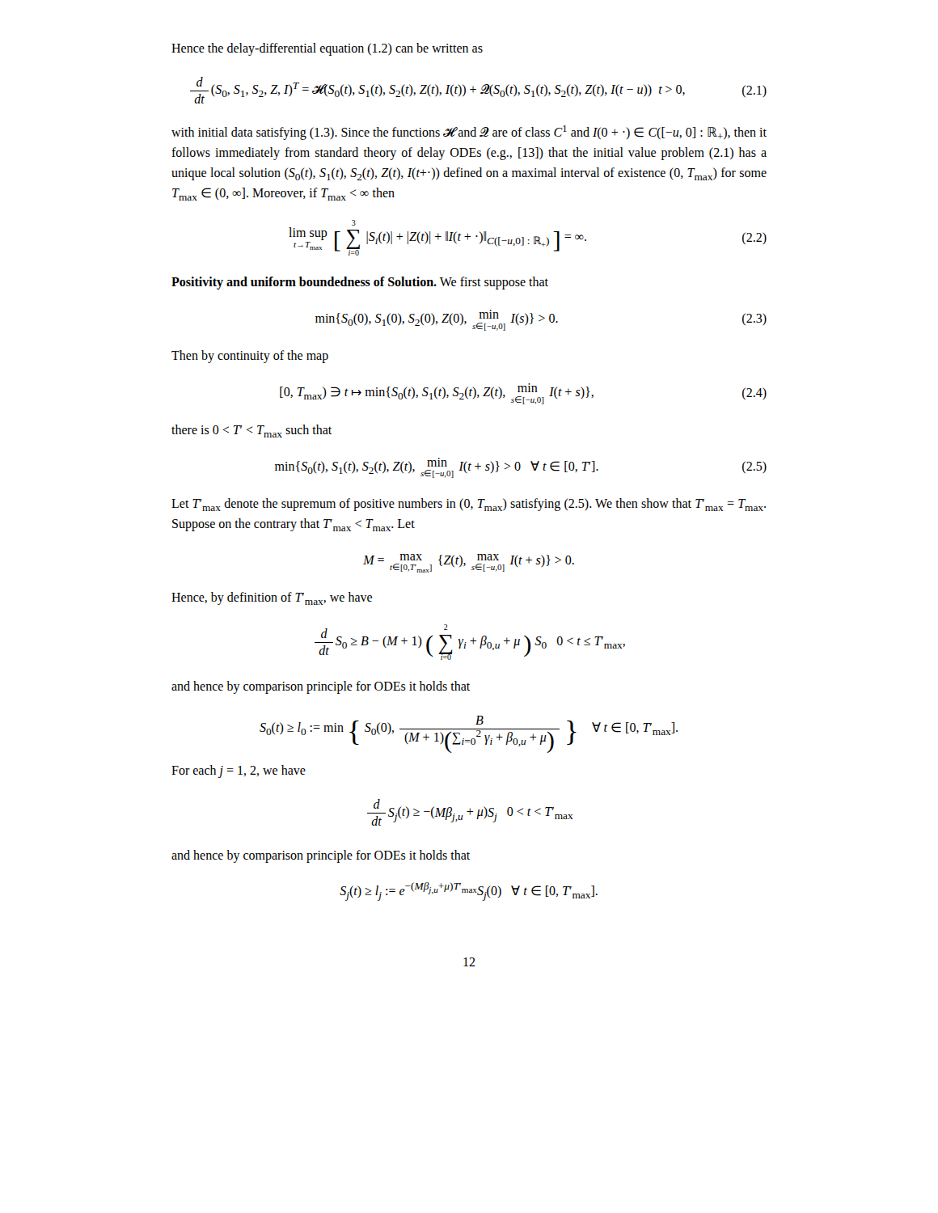Hence the delay-differential equation (1.2) can be written as
ddt(S0, S1, S2, Z, I)T = 𝓗(S0(t), S1(t), S2(t), Z(t), I(t)) + 𝓠(S0(t), S1(t), S2(t), Z(t), I(t − u)) t > 0,
(2.1)
with initial data satisfying (1.3). Since the functions 𝓗 and 𝓠 are of class C1 and I(0 + ·) ∈ C([−u, 0] : ℝ+), then it follows immediately from standard theory of delay ODEs (e.g., [13]) that the initial value problem (2.1) has a unique local solution (S0(t), S1(t), S2(t), Z(t), I(t+·)) defined on a maximal interval of existence (0, Tmax) for some Tmax ∈ (0, ∞]. Moreover, if Tmax < ∞ then
lim sup t→Tmax [ 3∑i=0 |Si(t)| + |Z(t)| + ‖I(t + ·)‖C([−u,0] : ℝ+) ] = ∞.
(2.2)
Positivity and uniform boundedness of Solution. We first suppose that
min{S0(0), S1(0), S2(0), Z(0), min s∈[−u,0] I(s)} > 0.
(2.3)
Then by continuity of the map
[0, Tmax) ∋ t ↦ min{S0(t), S1(t), S2(t), Z(t), min s∈[−u,0] I(t + s)},
(2.4)
there is 0 < T′ < Tmax such that
min{S0(t), S1(t), S2(t), Z(t), min s∈[−u,0] I(t + s)} > 0 ∀ t ∈ [0, T′].
(2.5)
Let T′max denote the supremum of positive numbers in (0, Tmax) satisfying (2.5). We then show that T′max = Tmax. Suppose on the contrary that T′max < Tmax. Let
M = max t∈[0,T′max] {Z(t), max s∈[−u,0] I(t + s)} > 0.
Hence, by definition of T′max, we have
ddt S0 ≥ B − (M + 1) ( 2∑i=0 γi + β0,u + μ ) S0 0 < t ≤ T′max,
and hence by comparison principle for ODEs it holds that
S0(t) ≥ l0 := min { S0(0), B(M + 1)(∑i=02 γi + β0,u + μ) } ∀ t ∈ [0, T′max].
For each j = 1, 2, we have
ddt Sj(t) ≥ −(Mβj,u + μ)Sj 0 < t < T′max
and hence by comparison principle for ODEs it holds that
Sj(t) ≥ lj := e−(Mβj,u+μ)T′maxSj(0) ∀ t ∈ [0, T′max].
12